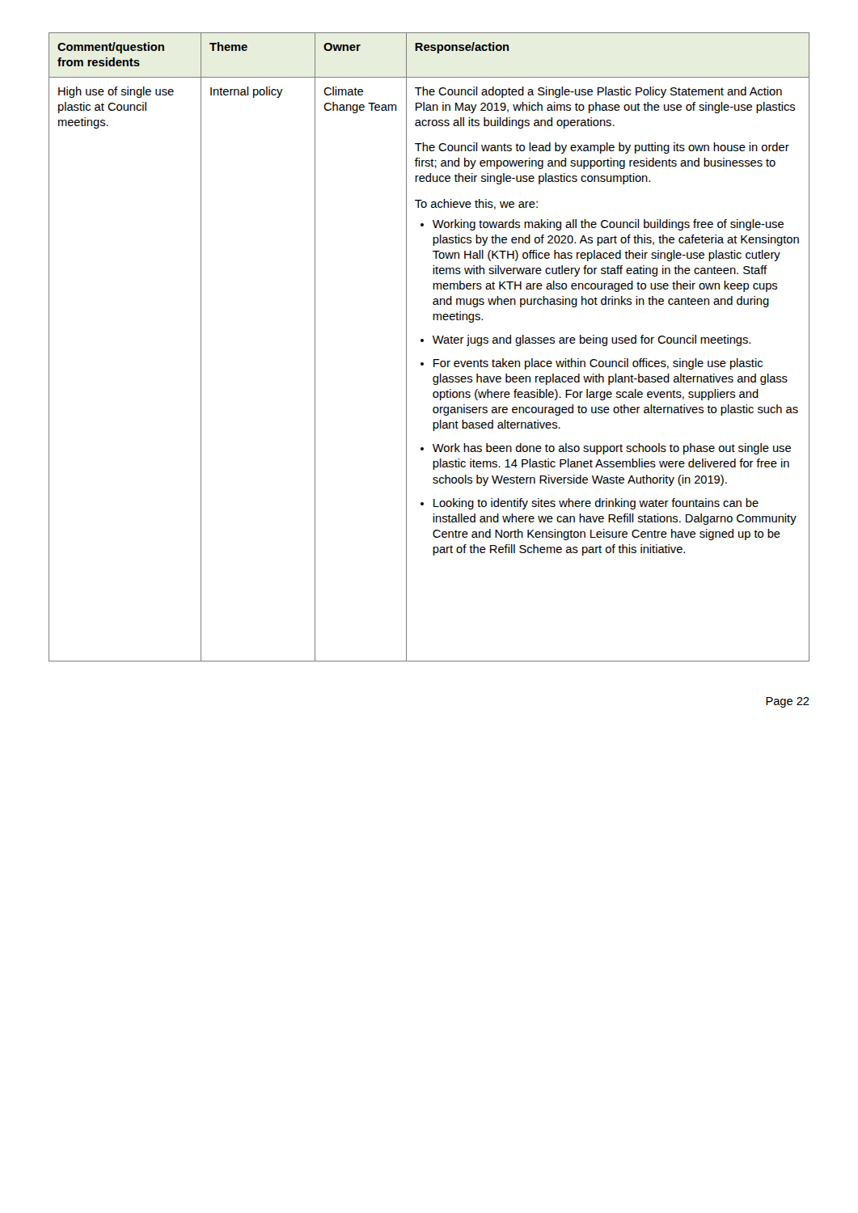| Comment/question from residents | Theme | Owner | Response/action |
| --- | --- | --- | --- |
| High use of single use plastic at Council meetings. | Internal policy | Climate Change Team | The Council adopted a Single-use Plastic Policy Statement and Action Plan in May 2019, which aims to phase out the use of single-use plastics across all its buildings and operations. The Council wants to lead by example by putting its own house in order first; and by empowering and supporting residents and businesses to reduce their single-use plastics consumption. To achieve this, we are: Working towards making all the Council buildings free of single-use plastics by the end of 2020. As part of this, the cafeteria at Kensington Town Hall (KTH) office has replaced their single-use plastic cutlery items with silverware cutlery for staff eating in the canteen. Staff members at KTH are also encouraged to use their own keep cups and mugs when purchasing hot drinks in the canteen and during meetings. Water jugs and glasses are being used for Council meetings. For events taken place within Council offices, single use plastic glasses have been replaced with plant-based alternatives and glass options (where feasible). For large scale events, suppliers and organisers are encouraged to use other alternatives to plastic such as plant based alternatives. Work has been done to also support schools to phase out single use plastic items. 14 Plastic Planet Assemblies were delivered for free in schools by Western Riverside Waste Authority (in 2019). Looking to identify sites where drinking water fountains can be installed and where we can have Refill stations. Dalgarno Community Centre and North Kensington Leisure Centre have signed up to be part of the Refill Scheme as part of this initiative. |
Page 22